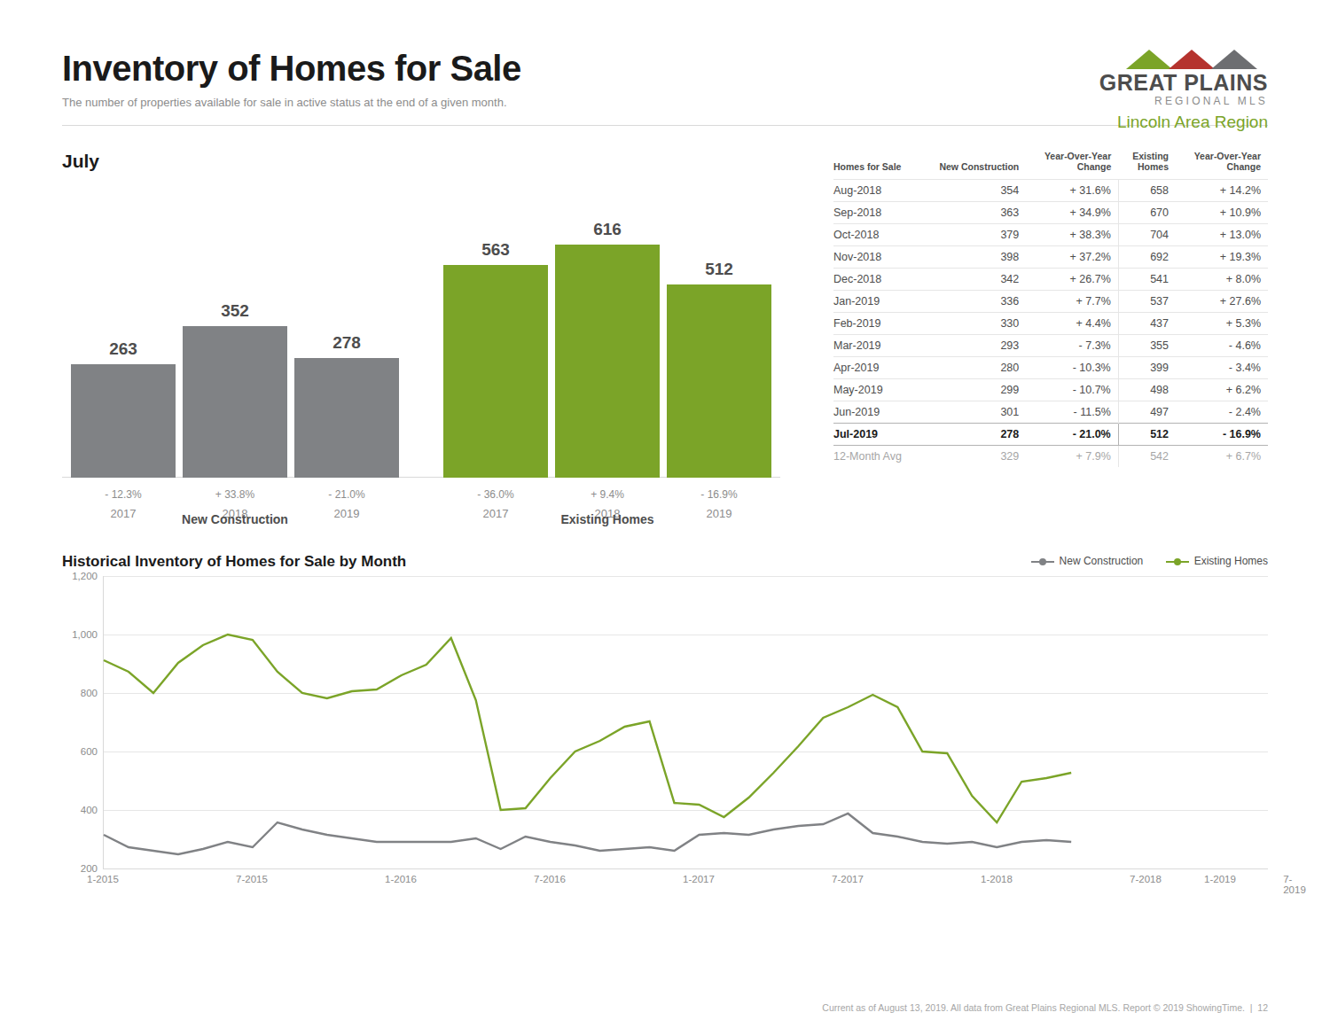Inventory of Homes for Sale
The number of properties available for sale in active status at the end of a given month.
GREAT PLAINS
REGIONAL MLS
Lincoln Area Region
July
263
- 12.3%
2017
352
+ 33.8%
2018
278
- 21.0%
2019
563
- 36.0%
2017
616
+ 9.4%
2018
512
- 16.9%
2019
New Construction
Existing Homes
| Homes for Sale | New Construction | Year-Over-Year Change | Existing Homes | Year-Over-Year Change |
| --- | --- | --- | --- | --- |
| Aug-2018 | 354 | + 31.6% | 658 | + 14.2% |
| Sep-2018 | 363 | + 34.9% | 670 | + 10.9% |
| Oct-2018 | 379 | + 38.3% | 704 | + 13.0% |
| Nov-2018 | 398 | + 37.2% | 692 | + 19.3% |
| Dec-2018 | 342 | + 26.7% | 541 | + 8.0% |
| Jan-2019 | 336 | + 7.7% | 537 | + 27.6% |
| Feb-2019 | 330 | + 4.4% | 437 | + 5.3% |
| Mar-2019 | 293 | - 7.3% | 355 | - 4.6% |
| Apr-2019 | 280 | - 10.3% | 399 | - 3.4% |
| May-2019 | 299 | - 10.7% | 498 | + 6.2% |
| Jun-2019 | 301 | - 11.5% | 497 | - 2.4% |
| Jul-2019 | 278 | - 21.0% | 512 | - 16.9% |
| 12-Month Avg | 329 | + 7.9% | 542 | + 6.7% |
Historical Inventory of Homes for Sale by Month
New Construction Existing Homes
1,200
1,000
800
600
400
200
1-2015
7-2015
1-2016
7-2016
1-2017
7-2017
1-2018
7-2018
1-2019
7-2019
Current as of August 13, 2019. All data from Great Plains Regional MLS. Report © 2019 ShowingTime. | 12